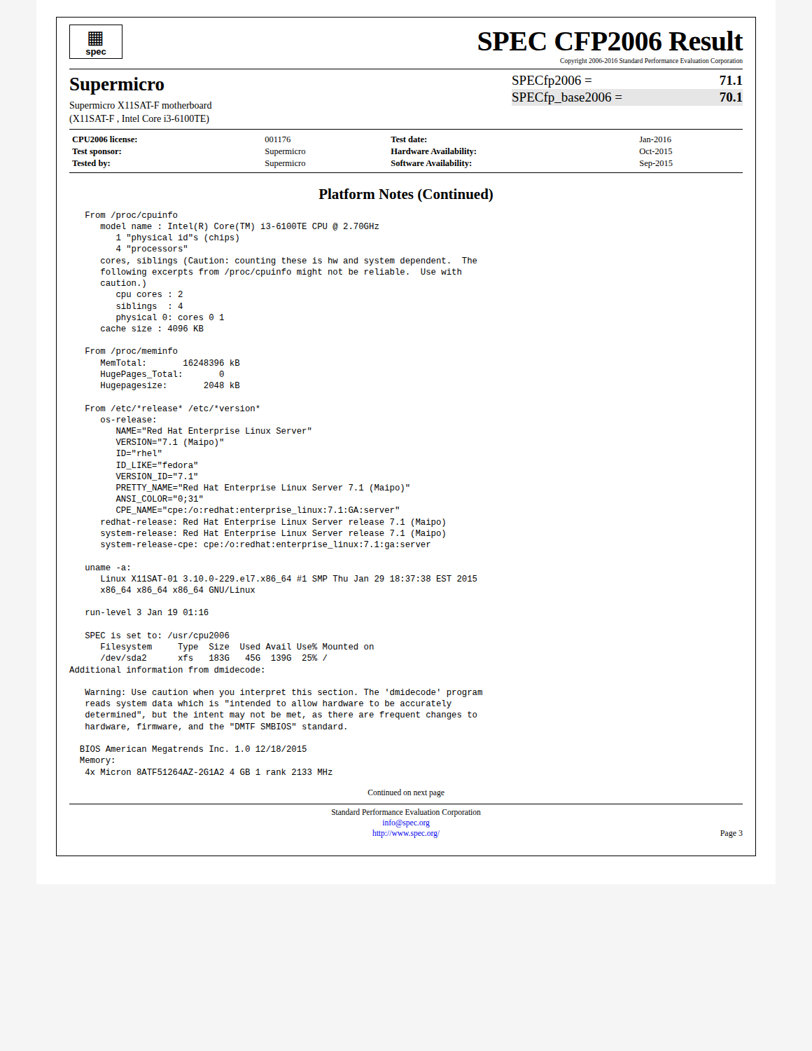▦
spec
SPEC CFP2006 Result
Copyright 2006-2016 Standard Performance Evaluation Corporation
Supermicro
Supermicro X11SAT-F motherboard
(X11SAT-F , Intel Core i3-6100TE)
| SPECfp2006 = | 71.1 |
| SPECfp_base2006 = | 70.1 |
| CPU2006 license: | 001176 | Test date: | Jan-2016 |
| Test sponsor: | Supermicro | Hardware Availability: | Oct-2015 |
| Tested by: | Supermicro | Software Availability: | Sep-2015 |
Platform Notes (Continued)
   From /proc/cpuinfo
      model name : Intel(R) Core(TM) i3-6100TE CPU @ 2.70GHz
         1 "physical id"s (chips)
         4 "processors"
      cores, siblings (Caution: counting these is hw and system dependent.  The
      following excerpts from /proc/cpuinfo might not be reliable.  Use with
      caution.)
         cpu cores : 2
         siblings  : 4
         physical 0: cores 0 1
      cache size : 4096 KB

   From /proc/meminfo
      MemTotal:       16248396 kB
      HugePages_Total:       0
      Hugepagesize:       2048 kB

   From /etc/*release* /etc/*version*
      os-release:
         NAME="Red Hat Enterprise Linux Server"
         VERSION="7.1 (Maipo)"
         ID="rhel"
         ID_LIKE="fedora"
         VERSION_ID="7.1"
         PRETTY_NAME="Red Hat Enterprise Linux Server 7.1 (Maipo)"
         ANSI_COLOR="0;31"
         CPE_NAME="cpe:/o:redhat:enterprise_linux:7.1:GA:server"
      redhat-release: Red Hat Enterprise Linux Server release 7.1 (Maipo)
      system-release: Red Hat Enterprise Linux Server release 7.1 (Maipo)
      system-release-cpe: cpe:/o:redhat:enterprise_linux:7.1:ga:server

   uname -a:
      Linux X11SAT-01 3.10.0-229.el7.x86_64 #1 SMP Thu Jan 29 18:37:38 EST 2015
      x86_64 x86_64 x86_64 GNU/Linux

   run-level 3 Jan 19 01:16

   SPEC is set to: /usr/cpu2006
      Filesystem     Type  Size  Used Avail Use% Mounted on
      /dev/sda2      xfs   183G   45G  139G  25% /
Additional information from dmidecode:

   Warning: Use caution when you interpret this section. The 'dmidecode' program
   reads system data which is "intended to allow hardware to be accurately
   determined", but the intent may not be met, as there are frequent changes to
   hardware, firmware, and the "DMTF SMBIOS" standard.

  BIOS American Megatrends Inc. 1.0 12/18/2015
  Memory:
   4x Micron 8ATF51264AZ-2G1A2 4 GB 1 rank 2133 MHz
Continued on next page
Standard Performance Evaluation Corporation
info@spec.org
http://www.spec.org/
Page 3